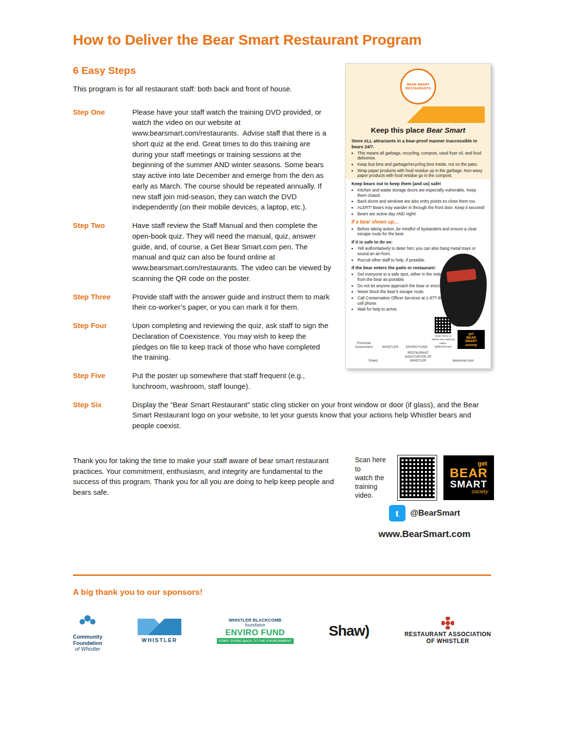How to Deliver the Bear Smart Restaurant Program
BEAR SMART
RESTAURANTS
Keep this place Bear Smart
Store ALL attractants in a bear-proof manner inaccessible to bears 24/7.
This means all garbage, recycling, compost, used fryer oil, and food deliveries.
Keep bus bins and garbage/recycling bins inside, not on the patio.
Wrap paper products with food residue up in the garbage. Non-waxy paper products with food residue go in the compost.
Keep bears out to keep them (and us) safe!
Kitchen and waste storage doors are especially vulnerable. Keep them closed.
Back doors and windows are also entry points so close them too.
ALERT! Bears may wander in through the front door. Keep it secured!
Bears are active day AND night!
If a bear shows up…
Before taking action, be mindful of bystanders and ensure a clear escape route for the bear.
If it is safe to do so:
Yell authoritatively to deter him; you can also bang metal trays or sound an air-horn.
Recruit other staff to help, if possible.
If the bear enters the patio or restaurant:
Get everyone to a safe spot, either in the restaurant or as far away from the bear as possible.
Do not let anyone approach the bear or encroach on their space.
Never block the bear's escape route.
Call Conservation Officer Services at 1-877-952-7277 or #7277 by cell phone.
Wait for help to arrive.
Provincial Government
WHISTLER
ENVIRO FUND
Scan here to watch the training video.
@BearSmart
get
BEAR
SMART
society
Shaw)
RESTAURANT ASSOCIATION OF WHISTLER
bearsmart.com
6 Easy Steps
This program is for all restaurant staff: both back and front of house.
Step One
Please have your staff watch the training DVD provided, or watch the video on our website at www.bearsmart.com/restaurants. Advise staff that there is a short quiz at the end. Great times to do this training are during your staff meetings or training sessions at the beginning of the summer AND winter seasons. Some bears stay active into late December and emerge from the den as early as March. The course should be repeated annually. If new staff join mid-season, they can watch the DVD independently (on their mobile devices, a laptop, etc.).
Step Two
Have staff review the Staff Manual and then complete the open-book quiz. They will need the manual, quiz, answer guide, and, of course, a Get Bear Smart.com pen. The manual and quiz can also be found online at www.bearsmart.com/restaurants. The video can be viewed by scanning the QR code on the poster.
Step Three
Provide staff with the answer guide and instruct them to mark their co-worker’s paper, or you can mark it for them.
Step Four
Upon completing and reviewing the quiz, ask staff to sign the Declaration of Coexistence. You may wish to keep the pledges on file to keep track of those who have completed the training.
Step Five
Put the poster up somewhere that staff frequent (e.g., lunchroom, washroom, staff lounge).
Step Six
Display the “Bear Smart Restaurant” static cling sticker on your front window or door (if glass), and the Bear Smart Restaurant logo on your website, to let your guests know that your actions help Whistler bears and people coexist.
Thank you for taking the time to make your staff aware of bear smart restaurant practices. Your commitment, enthusiasm, and integrity are fundamental to the success of this program. Thank you for all you are doing to help keep people and bears safe.
Scan here to
watch the
training video.
get BEAR SMART society
@BearSmart
www.BearSmart.com
A big thank you to our sponsors!
Community
Foundation
of Whistler
WHISTLER
WHISTLER BLACKCOMB
foundation
ENVIRO FUND
STAFF GIVING BACK TO THE ENVIRONMENT
Shaw)
RESTAURANT ASSOCIATION
OF WHISTLER